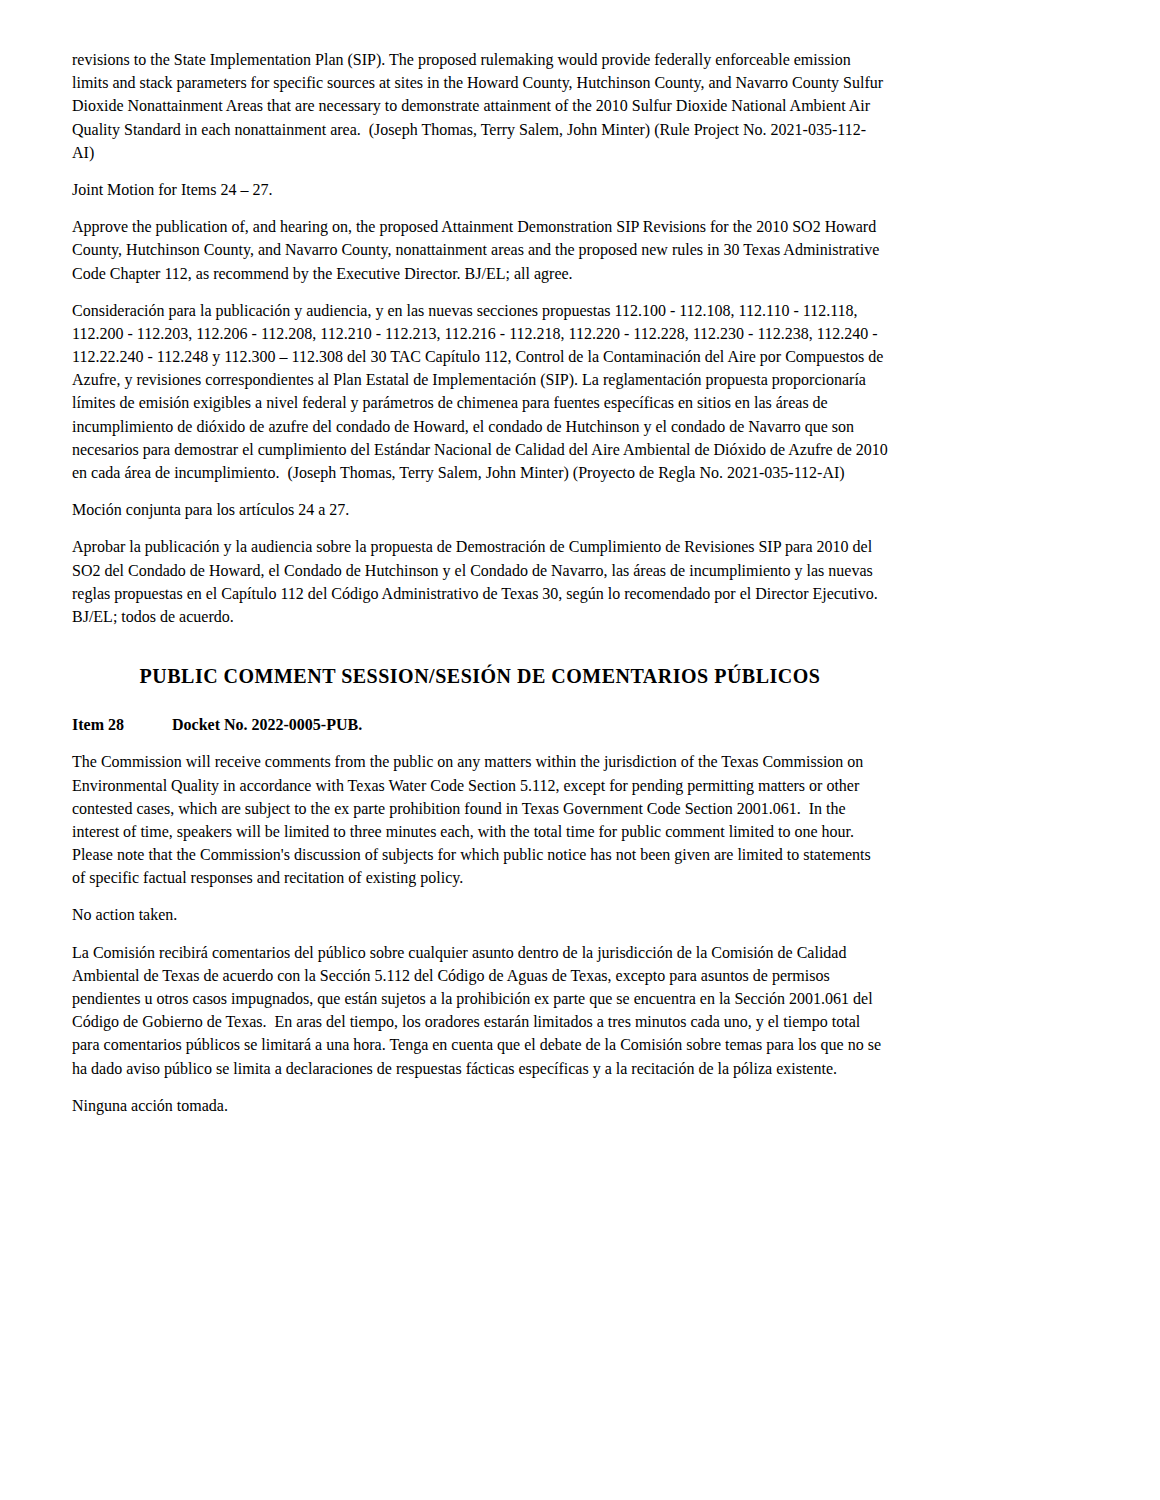revisions to the State Implementation Plan (SIP). The proposed rulemaking would provide federally enforceable emission limits and stack parameters for specific sources at sites in the Howard County, Hutchinson County, and Navarro County Sulfur Dioxide Nonattainment Areas that are necessary to demonstrate attainment of the 2010 Sulfur Dioxide National Ambient Air Quality Standard in each nonattainment area. (Joseph Thomas, Terry Salem, John Minter) (Rule Project No. 2021-035-112-AI)
Joint Motion for Items 24 – 27.
Approve the publication of, and hearing on, the proposed Attainment Demonstration SIP Revisions for the 2010 SO2 Howard County, Hutchinson County, and Navarro County, nonattainment areas and the proposed new rules in 30 Texas Administrative Code Chapter 112, as recommend by the Executive Director. BJ/EL; all agree.
Consideración para la publicación y audiencia, y en las nuevas secciones propuestas 112.100 - 112.108, 112.110 - 112.118, 112.200 - 112.203, 112.206 - 112.208, 112.210 - 112.213, 112.216 - 112.218, 112.220 - 112.228, 112.230 - 112.238, 112.240 - 112.22.240 - 112.248 y 112.300 – 112.308 del 30 TAC Capítulo 112, Control de la Contaminación del Aire por Compuestos de Azufre, y revisiones correspondientes al Plan Estatal de Implementación (SIP). La reglamentación propuesta proporcionaría límites de emisión exigibles a nivel federal y parámetros de chimenea para fuentes específicas en sitios en las áreas de incumplimiento de dióxido de azufre del condado de Howard, el condado de Hutchinson y el condado de Navarro que son necesarios para demostrar el cumplimiento del Estándar Nacional de Calidad del Aire Ambiental de Dióxido de Azufre de 2010 en cada área de incumplimiento. (Joseph Thomas, Terry Salem, John Minter) (Proyecto de Regla No. 2021-035-112-AI)
Moción conjunta para los artículos 24 a 27.
Aprobar la publicación y la audiencia sobre la propuesta de Demostración de Cumplimiento de Revisiones SIP para 2010 del SO2 del Condado de Howard, el Condado de Hutchinson y el Condado de Navarro, las áreas de incumplimiento y las nuevas reglas propuestas en el Capítulo 112 del Código Administrativo de Texas 30, según lo recomendado por el Director Ejecutivo. BJ/EL; todos de acuerdo.
PUBLIC COMMENT SESSION/SESIÓN DE COMENTARIOS PÚBLICOS
Item 28Docket No. 2022-0005-PUB.
The Commission will receive comments from the public on any matters within the jurisdiction of the Texas Commission on Environmental Quality in accordance with Texas Water Code Section 5.112, except for pending permitting matters or other contested cases, which are subject to the ex parte prohibition found in Texas Government Code Section 2001.061. In the interest of time, speakers will be limited to three minutes each, with the total time for public comment limited to one hour. Please note that the Commission's discussion of subjects for which public notice has not been given are limited to statements of specific factual responses and recitation of existing policy.
No action taken.
La Comisión recibirá comentarios del público sobre cualquier asunto dentro de la jurisdicción de la Comisión de Calidad Ambiental de Texas de acuerdo con la Sección 5.112 del Código de Aguas de Texas, excepto para asuntos de permisos pendientes u otros casos impugnados, que están sujetos a la prohibición ex parte que se encuentra en la Sección 2001.061 del Código de Gobierno de Texas. En aras del tiempo, los oradores estarán limitados a tres minutos cada uno, y el tiempo total para comentarios públicos se limitará a una hora. Tenga en cuenta que el debate de la Comisión sobre temas para los que no se ha dado aviso público se limita a declaraciones de respuestas fácticas específicas y a la recitación de la póliza existente.
Ninguna acción tomada.